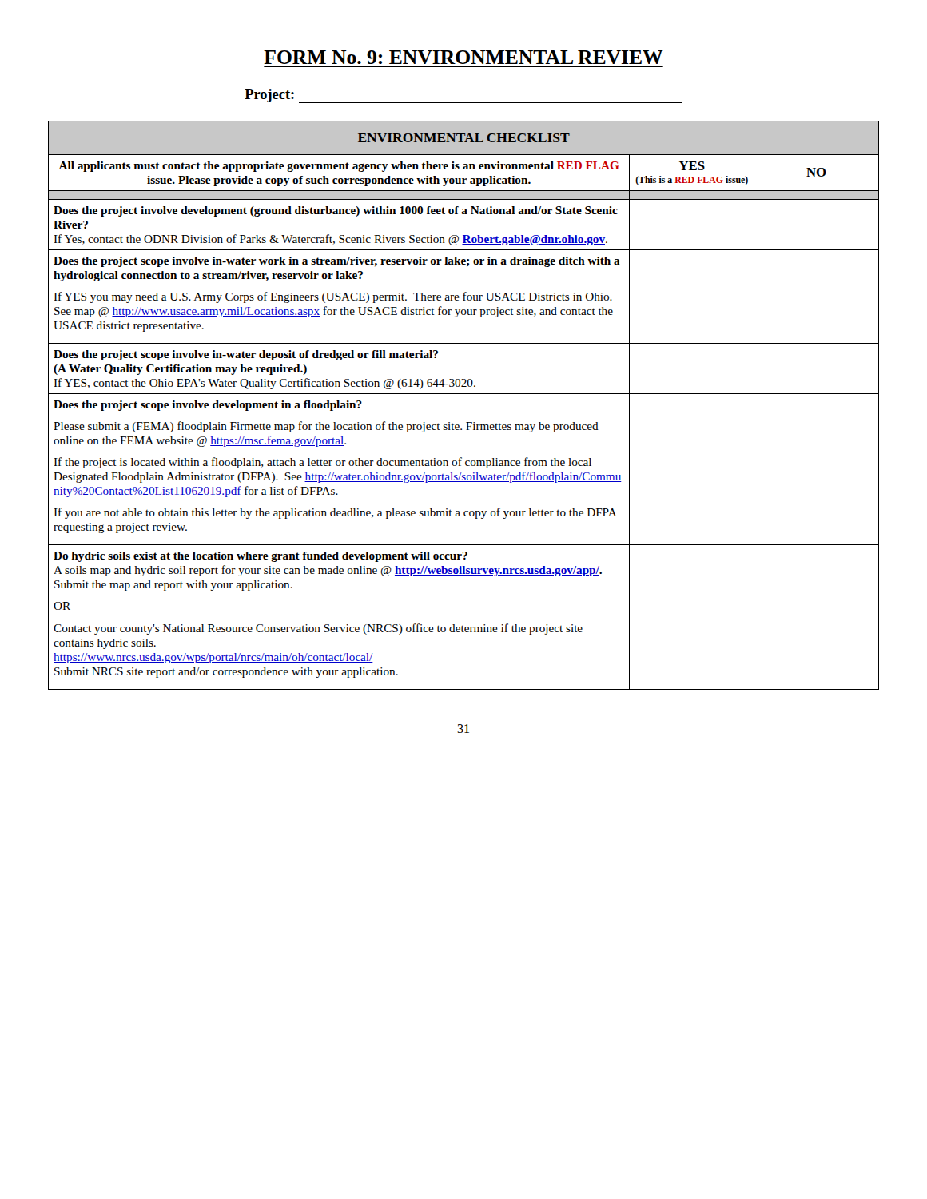FORM No. 9: ENVIRONMENTAL REVIEW
Project:
| ENVIRONMENTAL CHECKLIST |
| All applicants must contact the appropriate government agency when there is an environmental RED FLAG issue. Please provide a copy of such correspondence with your application. | YES (This is a RED FLAG issue) | NO |
| Does the project involve development (ground disturbance) within 1000 feet of a National and/or State Scenic River? If Yes, contact the ODNR Division of Parks & Watercraft, Scenic Rivers Section @ Robert.gable@dnr.ohio.gov . | | |
| Does the project scope involve in-water work in a stream/river, reservoir or lake; or in a drainage ditch with a hydrological connection to a stream/river, reservoir or lake? If YES you may need a U.S. Army Corps of Engineers (USACE) permit. There are four USACE Districts in Ohio. See map @ http://www.usace.army.mil/Locations.aspx for the USACE district for your project site, and contact the USACE district representative. | | |
| Does the project scope involve in-water deposit of dredged or fill material? (A Water Quality Certification may be required.) If YES, contact the Ohio EPA's Water Quality Certification Section @ (614) 644-3020. | | |
| Does the project scope involve development in a floodplain? Please submit a (FEMA) floodplain Firmette map for the location of the project site. Firmettes may be produced online on the FEMA website @ https://msc.fema.gov/portal . If the project is located within a floodplain, attach a letter or other documentation of compliance from the local Designated Floodplain Administrator (DFPA). See http://water.ohiodnr.gov/portals/soilwater/pdf/floodplain/Community%20Contact%20List11062019.pdf for a list of DFPAs. If you are not able to obtain this letter by the application deadline, a please submit a copy of your letter to the DFPA requesting a project review. | | |
| Do hydric soils exist at the location where grant funded development will occur? A soils map and hydric soil report for your site can be made online @ http://websoilsurvey.nrcs.usda.gov/app/ . Submit the map and report with your application. OR Contact your county's National Resource Conservation Service (NRCS) office to determine if the project site contains hydric soils. https://www.nrcs.usda.gov/wps/portal/nrcs/main/oh/contact/local/ Submit NRCS site report and/or correspondence with your application. | | |
31